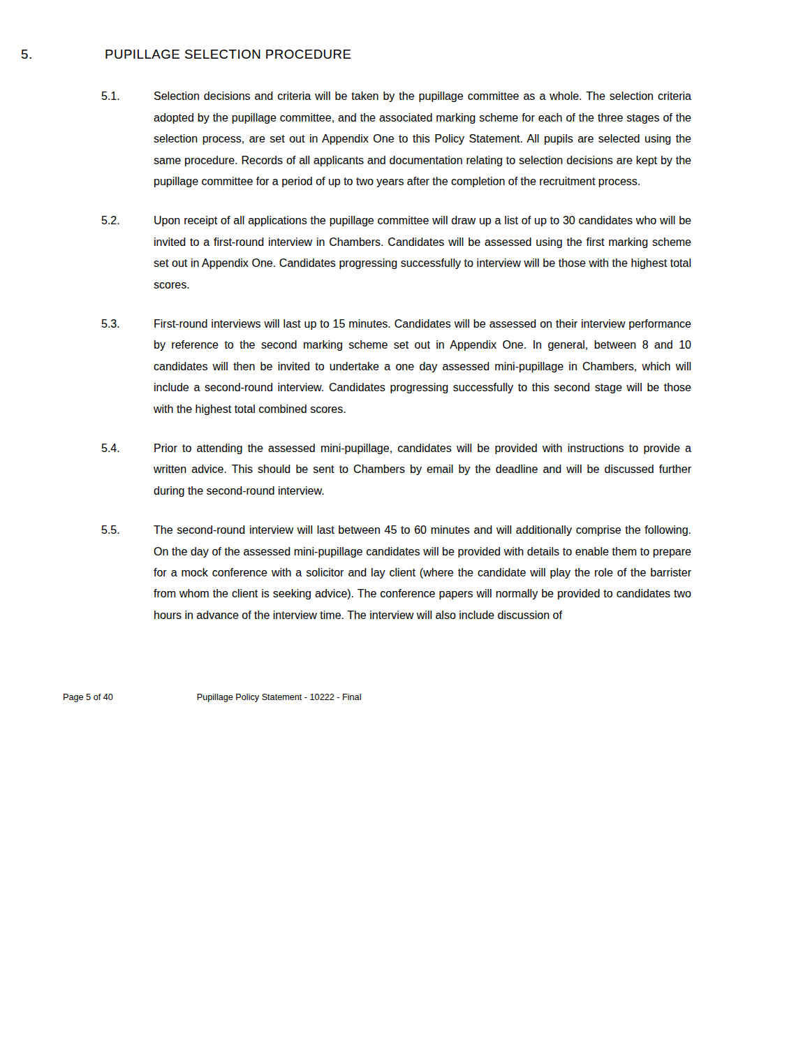5. PUPILLAGE SELECTION PROCEDURE
5.1. Selection decisions and criteria will be taken by the pupillage committee as a whole. The selection criteria adopted by the pupillage committee, and the associated marking scheme for each of the three stages of the selection process, are set out in Appendix One to this Policy Statement. All pupils are selected using the same procedure. Records of all applicants and documentation relating to selection decisions are kept by the pupillage committee for a period of up to two years after the completion of the recruitment process.
5.2. Upon receipt of all applications the pupillage committee will draw up a list of up to 30 candidates who will be invited to a first-round interview in Chambers. Candidates will be assessed using the first marking scheme set out in Appendix One. Candidates progressing successfully to interview will be those with the highest total scores.
5.3. First-round interviews will last up to 15 minutes. Candidates will be assessed on their interview performance by reference to the second marking scheme set out in Appendix One. In general, between 8 and 10 candidates will then be invited to undertake a one day assessed mini-pupillage in Chambers, which will include a second-round interview. Candidates progressing successfully to this second stage will be those with the highest total combined scores.
5.4. Prior to attending the assessed mini-pupillage, candidates will be provided with instructions to provide a written advice. This should be sent to Chambers by email by the deadline and will be discussed further during the second-round interview.
5.5. The second-round interview will last between 45 to 60 minutes and will additionally comprise the following. On the day of the assessed mini-pupillage candidates will be provided with details to enable them to prepare for a mock conference with a solicitor and lay client (where the candidate will play the role of the barrister from whom the client is seeking advice). The conference papers will normally be provided to candidates two hours in advance of the interview time. The interview will also include discussion of
Page 5 of 40 Pupillage Policy Statement - 10222 - Final